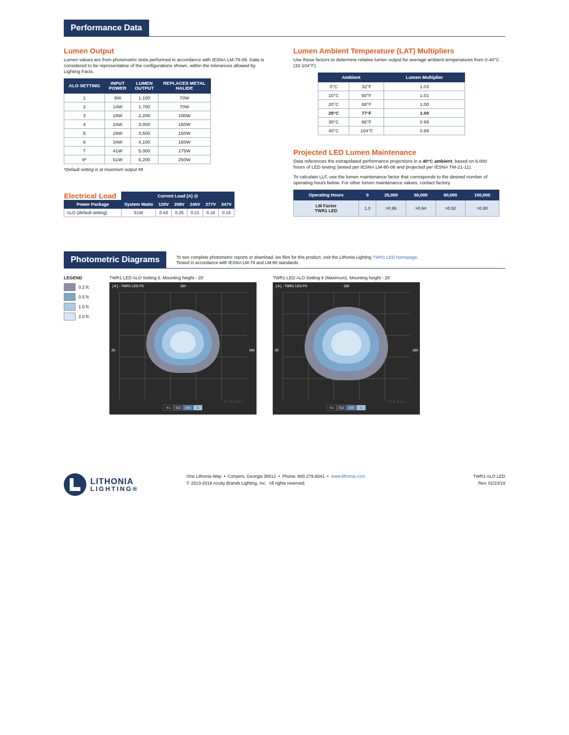Performance Data
Lumen Output
Lumen values are from photometric tests performed in accordance with IESNA LM-79-08. Data is considered to be representative of the configurations shown, within the tolerances allowed by Lighting Facts.
| ALO SETTING | INPUT POWER | LUMEN OUTPUT | REPLACES METAL HALIDE |
| --- | --- | --- | --- |
| 1 | 9W | 1,100 | 70W |
| 2 | 14W | 1,700 | 70W |
| 3 | 18W | 2,200 | 100W |
| 4 | 24W | 3,000 | 150W |
| 5 | 29W | 3,500 | 150W |
| 6 | 34W | 4,100 | 150W |
| 7 | 41W | 5,000 | 175W |
| 8* | 51W | 6,200 | 250W |
*Default setting is at maximum output #8
| Electrical Load | Current Load (A) @ |
| Power Package | System Watts | 120V | 208V | 240V | 277V | 347V |
| ALO (default setting) | 51W | 0.43 | 0.25 | 0.21 | 0.18 | 0.15 |
Lumen Ambient Temperature (LAT) Multipliers
Use these factors to determine relative lumen output for average ambient temperatures from 0-40°C (32-104°F).
| Ambient | Lumen Multiplier |
| --- | --- |
| 0°C | 32°F | 1.03 |
| 10°C | 50°F | 1.01 |
| 20°C | 68°F | 1.00 |
| 25°C | 77°F | 1.00 |
| 30°C | 86°F | 0.99 |
| 40°C | 104°F | 0.98 |
Projected LED Lumen Maintenance
Data references the extrapolated performance projections in a 40°C ambient, based on 6,000 hours of LED testing (tested per IESNA LM-80-08 and projected per IESNA TM-21-11).
To calculate LLF, use the lumen maintenance factor that corresponds to the desired number of operating hours below. For other lumen maintenance values, contact factory.
| Operating Hours | 0 | 25,000 | 50,000 | 60,000 | 100,000 |
| --- | --- | --- | --- | --- | --- |
| LM Factor TWR1 LED | 1.0 | >0.96 | >0.94 | >0.92 | >0.90 |
Photometric Diagrams
To see complete photometric reports or download .ies files for this product, visit the Lithonia Lighting TWR1 LED homepage.
Tested in accordance with IESNA LM-79 and LM-80 standards.
LEGEND
0.2 fc
0.5 fc
1.0 fc
2.0 fc
TWR1 LED ALO Setting 6. Mounting height - 20’
[ A ] - TWR1 LED P3
160
20
160
VISUAL
0.10.20.51
TWR1 LED ALO Setting 8 (Maximum). Mounting height - 20’
[ A ] - TWR1 LED P4
160
20
160
VISUAL
0.10.20.51
LITHONIALIGHTING®
One Lithonia Way • Conyers, Georgia 30012 • Phone: 800.279.8041 • www.lithonia.com
© 2013-2019 Acuity Brands Lighting, Inc. All rights reserved.
TWR1 ALO LED
Rev. 01/23/19